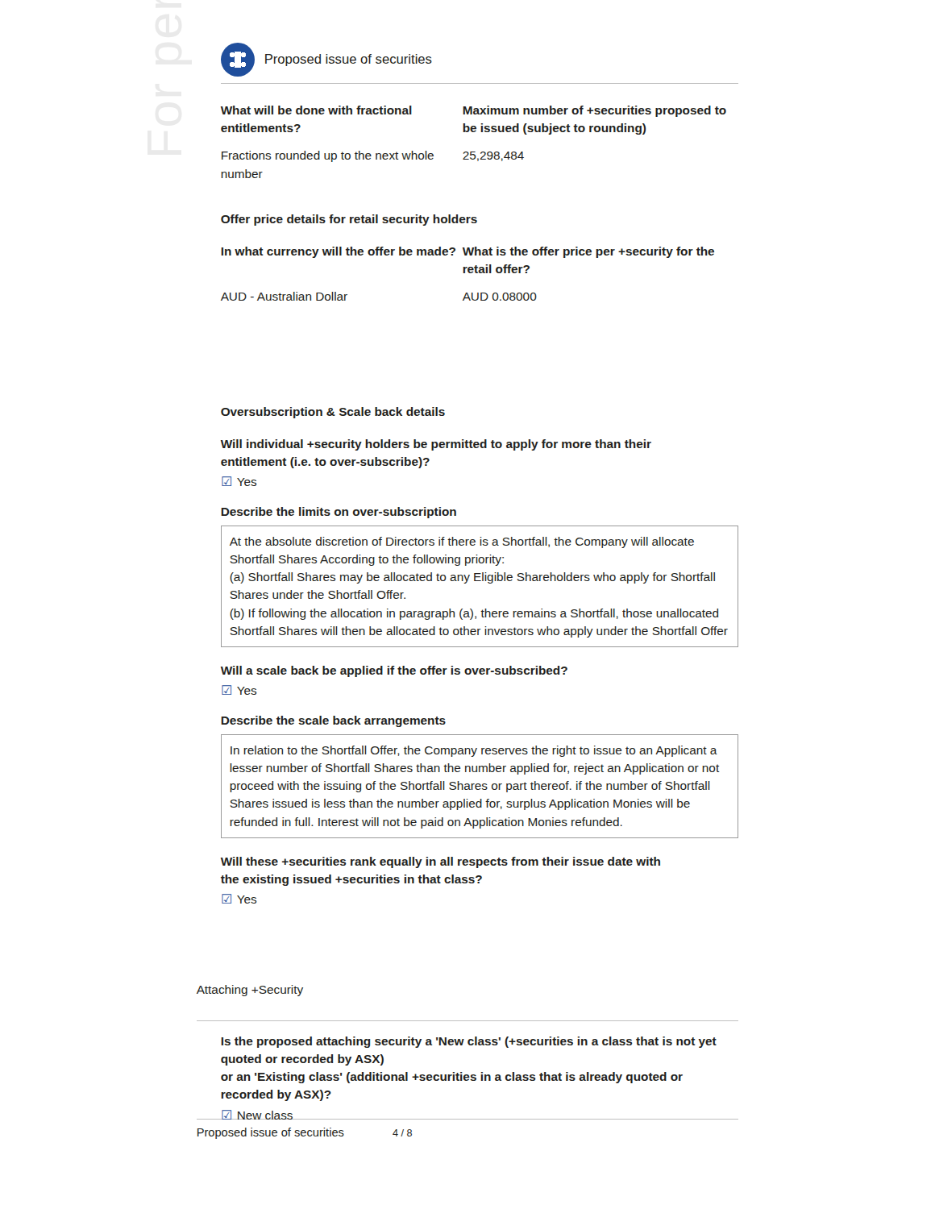For personal use only
Proposed issue of securities
What will be done with fractional entitlements?
Maximum number of +securities proposed to be issued (subject to rounding)
Fractions rounded up to the next whole number
25,298,484
Offer price details for retail security holders
In what currency will the offer be made?
What is the offer price per +security for the retail offer?
AUD - Australian Dollar
AUD 0.08000
Oversubscription & Scale back details
Will individual +security holders be permitted to apply for more than their
entitlement (i.e. to over-subscribe)?
Yes
Describe the limits on over-subscription
At the absolute discretion of Directors if there is a Shortfall, the Company will allocate Shortfall Shares According to the following priority:
(a) Shortfall Shares may be allocated to any Eligible Shareholders who apply for Shortfall Shares under the Shortfall Offer.
(b) If following the allocation in paragraph (a), there remains a Shortfall, those unallocated Shortfall Shares will then be allocated to other investors who apply under the Shortfall Offer
Will a scale back be applied if the offer is over-subscribed?
Yes
Describe the scale back arrangements
In relation to the Shortfall Offer, the Company reserves the right to issue to an Applicant a lesser number of Shortfall Shares than the number applied for, reject an Application or not proceed with the issuing of the Shortfall Shares or part thereof. if the number of Shortfall Shares issued is less than the number applied for, surplus Application Monies will be refunded in full. Interest will not be paid on Application Monies refunded.
Will these +securities rank equally in all respects from their issue date with
the existing issued +securities in that class?
Yes
Attaching +Security
Is the proposed attaching security a 'New class' (+securities in a class that is not yet quoted or recorded by ASX)
or an 'Existing class' (additional +securities in a class that is already quoted or recorded by ASX)?
New class
Proposed issue of securities 4 / 8